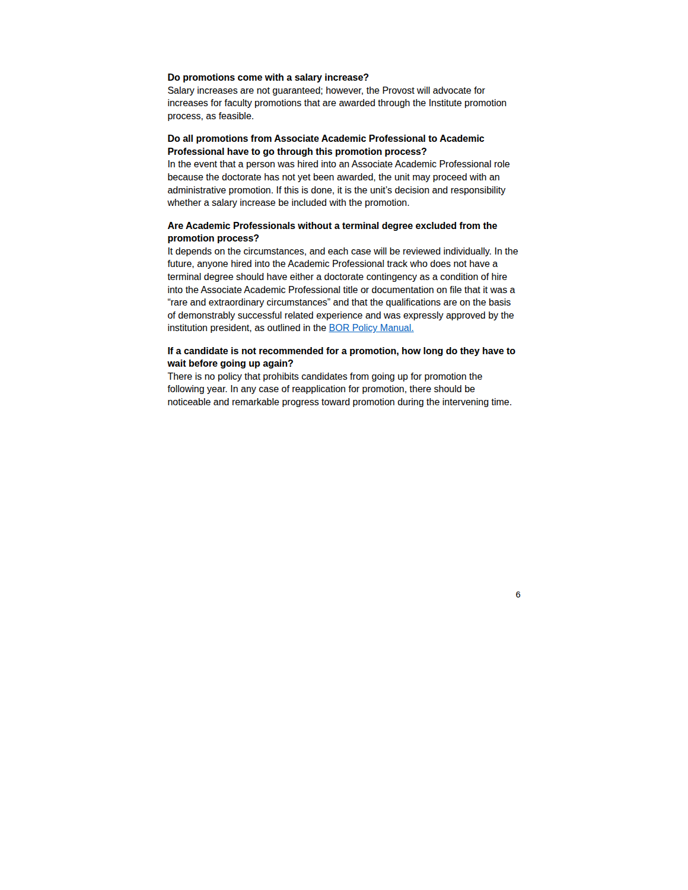Do promotions come with a salary increase?
Salary increases are not guaranteed; however, the Provost will advocate for increases for faculty promotions that are awarded through the Institute promotion process, as feasible.
Do all promotions from Associate Academic Professional to Academic Professional have to go through this promotion process?
In the event that a person was hired into an Associate Academic Professional role because the doctorate has not yet been awarded, the unit may proceed with an administrative promotion. If this is done, it is the unit’s decision and responsibility whether a salary increase be included with the promotion.
Are Academic Professionals without a terminal degree excluded from the promotion process?
It depends on the circumstances, and each case will be reviewed individually. In the future, anyone hired into the Academic Professional track who does not have a terminal degree should have either a doctorate contingency as a condition of hire into the Associate Academic Professional title or documentation on file that it was a “rare and extraordinary circumstances” and that the qualifications are on the basis of demonstrably successful related experience and was expressly approved by the institution president, as outlined in the BOR Policy Manual.
If a candidate is not recommended for a promotion, how long do they have to wait before going up again?
There is no policy that prohibits candidates from going up for promotion the following year. In any case of reapplication for promotion, there should be noticeable and remarkable progress toward promotion during the intervening time.
6